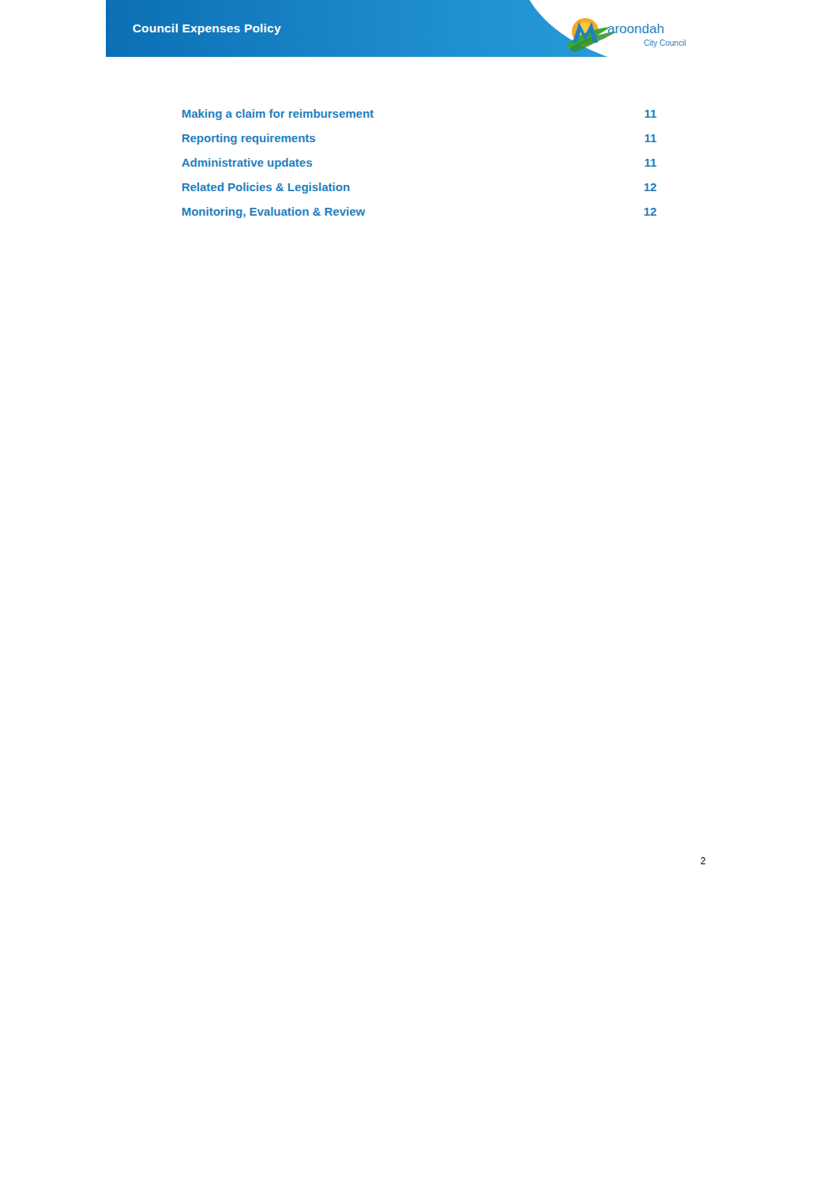Council Expenses Policy
aroondah City Council
| Making a claim for reimbursement | 11 |
| Reporting requirements | 11 |
| Administrative updates | 11 |
| Related Policies & Legislation | 12 |
| Monitoring, Evaluation & Review | 12 |
2